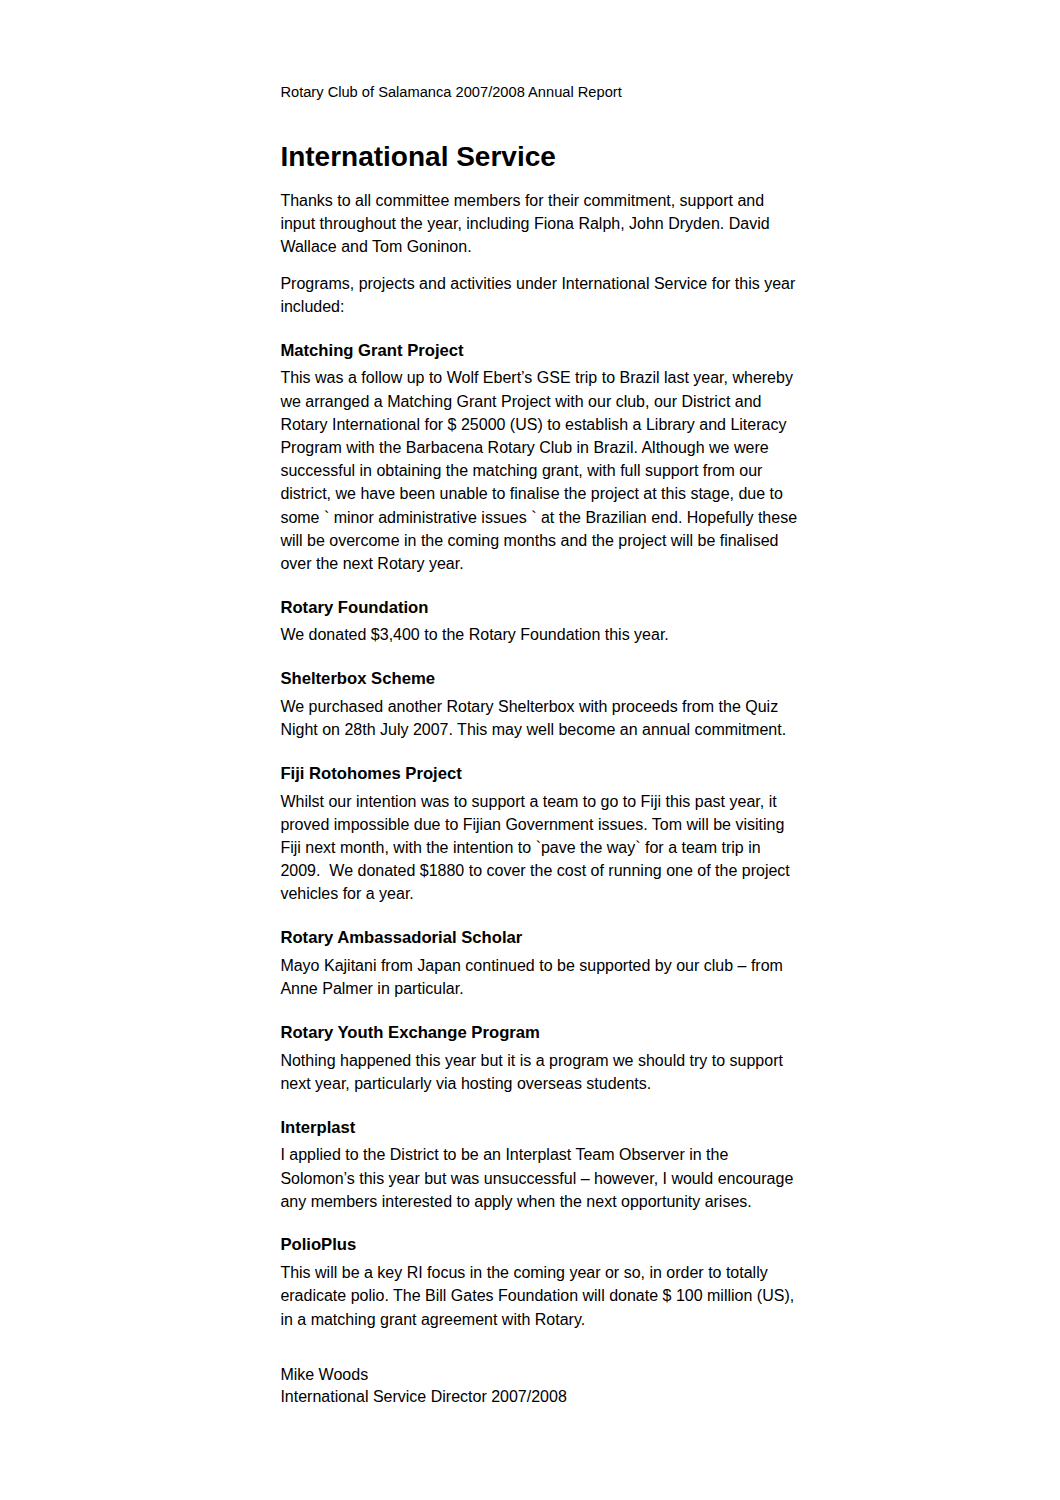Rotary Club of Salamanca 2007/2008 Annual Report
International Service
Thanks to all committee members for their commitment, support and input throughout the year, including Fiona Ralph, John Dryden. David Wallace and Tom Goninon.
Programs, projects and activities under International Service for this year included:
Matching Grant Project
This was a follow up to Wolf Ebert’s GSE trip to Brazil last year, whereby we arranged a Matching Grant Project with our club, our District and Rotary International for $ 25000 (US) to establish a Library and Literacy Program with the Barbacena Rotary Club in Brazil. Although we were successful in obtaining the matching grant, with full support from our district, we have been unable to finalise the project at this stage, due to some ` minor administrative issues ` at the Brazilian end. Hopefully these will be overcome in the coming months and the project will be finalised over the next Rotary year.
Rotary Foundation
We donated $3,400 to the Rotary Foundation this year.
Shelterbox Scheme
We purchased another Rotary Shelterbox with proceeds from the Quiz Night on 28th July 2007. This may well become an annual commitment.
Fiji Rotohomes Project
Whilst our intention was to support a team to go to Fiji this past year, it proved impossible due to Fijian Government issues. Tom will be visiting Fiji next month, with the intention to `pave the way` for a team trip in 2009. We donated $1880 to cover the cost of running one of the project vehicles for a year.
Rotary Ambassadorial Scholar
Mayo Kajitani from Japan continued to be supported by our club – from Anne Palmer in particular.
Rotary Youth Exchange Program
Nothing happened this year but it is a program we should try to support next year, particularly via hosting overseas students.
Interplast
I applied to the District to be an Interplast Team Observer in the Solomon’s this year but was unsuccessful – however, I would encourage any members interested to apply when the next opportunity arises.
PolioPlus
This will be a key RI focus in the coming year or so, in order to totally eradicate polio. The Bill Gates Foundation will donate $ 100 million (US), in a matching grant agreement with Rotary.
Mike Woods
International Service Director 2007/2008